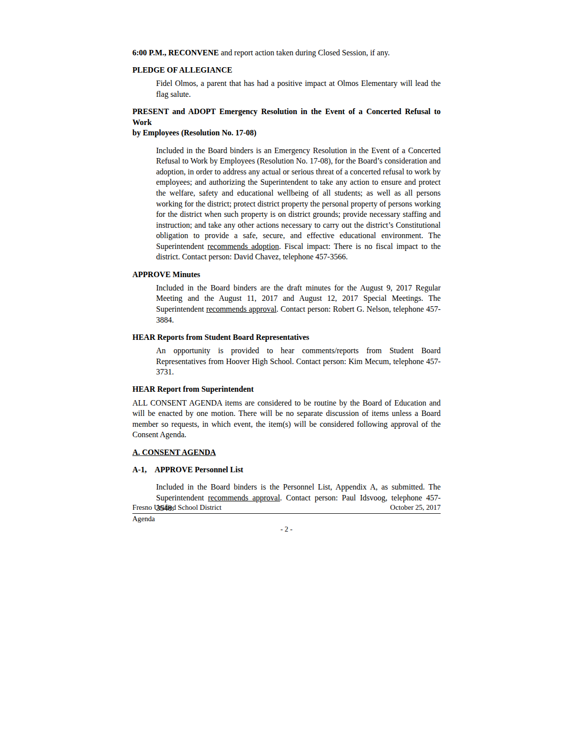6:00 P.M., RECONVENE and report action taken during Closed Session, if any.
PLEDGE OF ALLEGIANCE
Fidel Olmos, a parent that has had a positive impact at Olmos Elementary will lead the flag salute.
PRESENT and ADOPT Emergency Resolution in the Event of a Concerted Refusal to Work
by Employees (Resolution No. 17-08)
Included in the Board binders is an Emergency Resolution in the Event of a Concerted Refusal to Work by Employees (Resolution No. 17-08), for the Board’s consideration and adoption, in order to address any actual or serious threat of a concerted refusal to work by employees; and authorizing the Superintendent to take any action to ensure and protect the welfare, safety and educational wellbeing of all students; as well as all persons working for the district; protect district property the personal property of persons working for the district when such property is on district grounds; provide necessary staffing and instruction; and take any other actions necessary to carry out the district’s Constitutional obligation to provide a safe, secure, and effective educational environment. The Superintendent recommends adoption. Fiscal impact: There is no fiscal impact to the district. Contact person: David Chavez, telephone 457-3566.
APPROVE Minutes
Included in the Board binders are the draft minutes for the August 9, 2017 Regular Meeting and the August 11, 2017 and August 12, 2017 Special Meetings. The Superintendent recommends approval. Contact person: Robert G. Nelson, telephone 457-3884.
HEAR Reports from Student Board Representatives
An opportunity is provided to hear comments/reports from Student Board Representatives from Hoover High School. Contact person: Kim Mecum, telephone 457-3731.
HEAR Report from Superintendent
ALL CONSENT AGENDA items are considered to be routine by the Board of Education and will be enacted by one motion. There will be no separate discussion of items unless a Board member so requests, in which event, the item(s) will be considered following approval of the Consent Agenda.
A. CONSENT AGENDA
A-1, APPROVE Personnel List
Included in the Board binders is the Personnel List, Appendix A, as submitted. The Superintendent recommends approval. Contact person: Paul Idsvoog, telephone 457-3548.
Fresno Unified School District October 25, 2017
Agenda
- 2 -